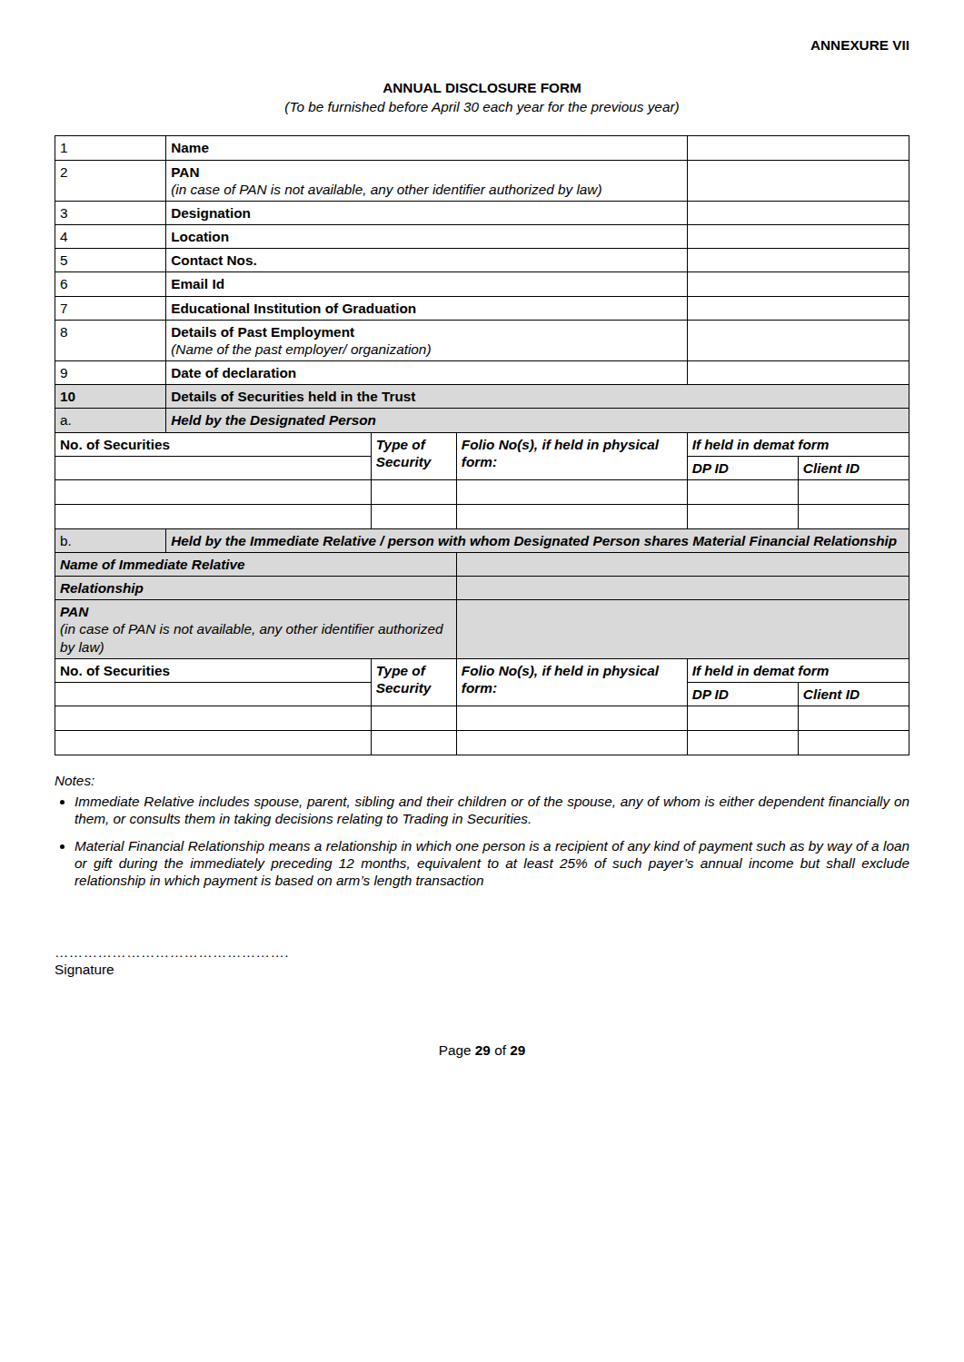ANNEXURE VII
ANNUAL DISCLOSURE FORM
(To be furnished before April 30 each year for the previous year)
| 1 | Name | |
| 2 | PAN (in case of PAN is not available, any other identifier authorized by law) | |
| 3 | Designation | |
| 4 | Location | |
| 5 | Contact Nos. | |
| 6 | Email Id | |
| 7 | Educational Institution of Graduation | |
| 8 | Details of Past Employment (Name of the past employer/ organization) | |
| 9 | Date of declaration | |
| 10 | Details of Securities held in the Trust |
| a. | Held by the Designated Person |
| No. of Securities | Type of Security | Folio No(s), if held in physical form: | If held in demat form |
| | DP ID | Client ID |
| b. | Held by the Immediate Relative / person with whom Designated Person shares Material Financial Relationship |
| Name of Immediate Relative | |
| Relationship | |
| PAN (in case of PAN is not available, any other identifier authorized by law) | |
| No. of Securities | Type of Security | Folio No(s), if held in physical form: | If held in demat form |
| | DP ID | Client ID |
Notes:
Immediate Relative includes spouse, parent, sibling and their children or of the spouse, any of whom is either dependent financially on them, or consults them in taking decisions relating to Trading in Securities.
Material Financial Relationship means a relationship in which one person is a recipient of any kind of payment such as by way of a loan or gift during the immediately preceding 12 months, equivalent to at least 25% of such payer’s annual income but shall exclude relationship in which payment is based on arm’s length transaction
………………………………………….
Signature
Page 29 of 29